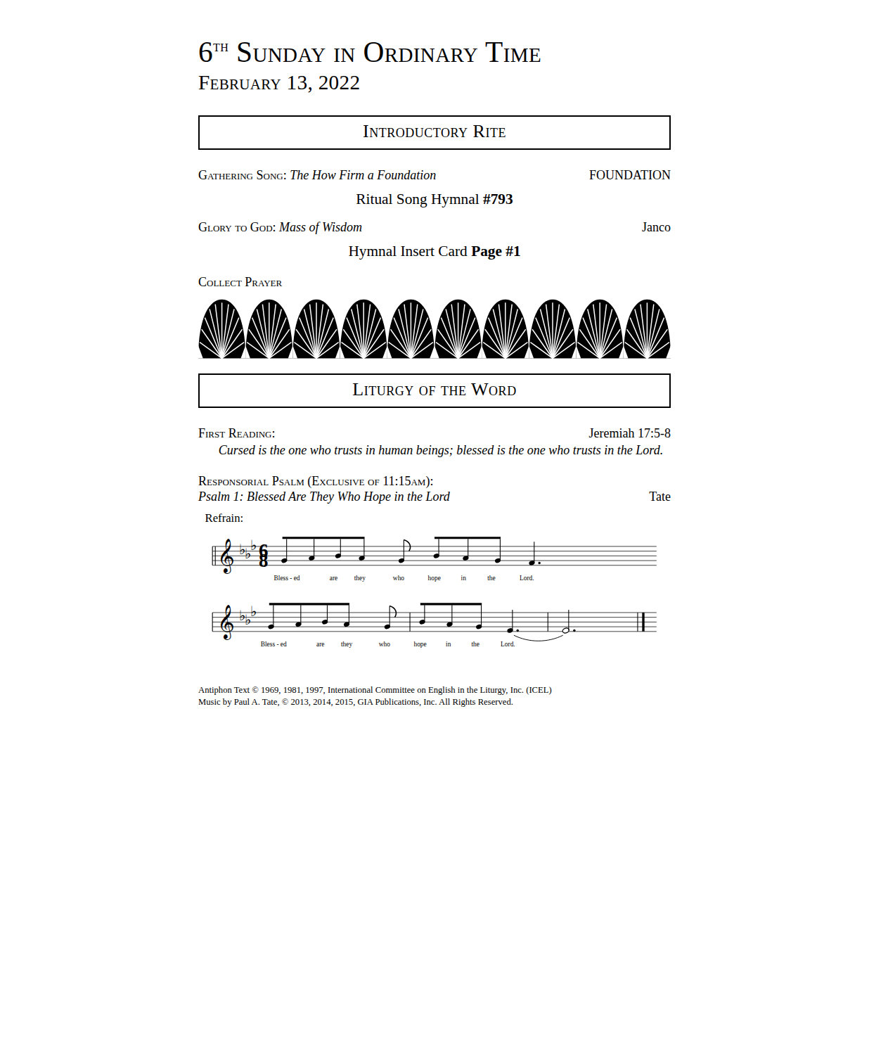6th Sunday in Ordinary Time
February 13, 2022
Introductory Rite
Gathering Song: The How Firm a Foundation
Foundation
Ritual Song Hymnal #793
Glory to God: Mass of Wisdom
Janco
Hymnal Insert Card Page #1
Collect Prayer
Liturgy of the Word
First Reading:
Jeremiah 17:5-8
Cursed is the one who trusts in human beings; blessed is the one who trusts in the Lord.
Responsorial Psalm (Exclusive of 11:15am):
Psalm 1: Blessed Are They Who Hope in the Lord
Tate
Refrain:
𝄞 ♭ ♭ ♭ 6 8 Bless - ed are they who hope in the Lord. 𝄞 ♭ ♭ ♭ Bless - ed are they who hope in the Lord.
Antiphon Text © 1969, 1981, 1997, International Committee on English in the Liturgy, Inc. (ICEL)
Music by Paul A. Tate, © 2013, 2014, 2015, GIA Publications, Inc. All Rights Reserved.